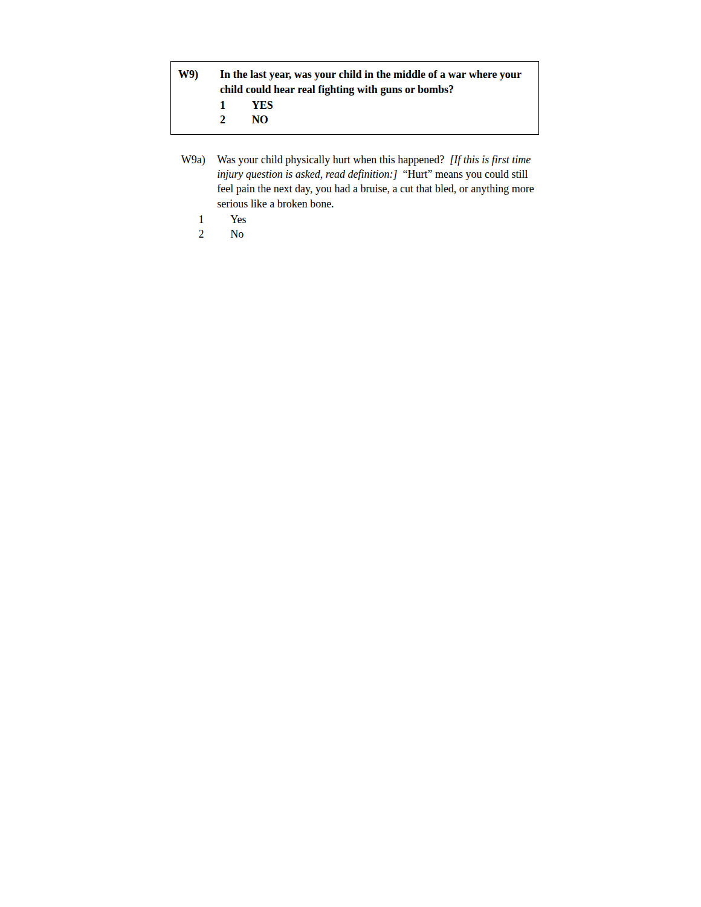W9)
In the last year, was your child in the middle of a war where your child could hear real fighting with guns or bombs?
1
YES
2
NO
W9a)
Was your child physically hurt when this happened? [If this is first time injury question is asked, read definition:] “Hurt” means you could still feel pain the next day, you had a bruise, a cut that bled, or anything more serious like a broken bone.
1
Yes
2
No